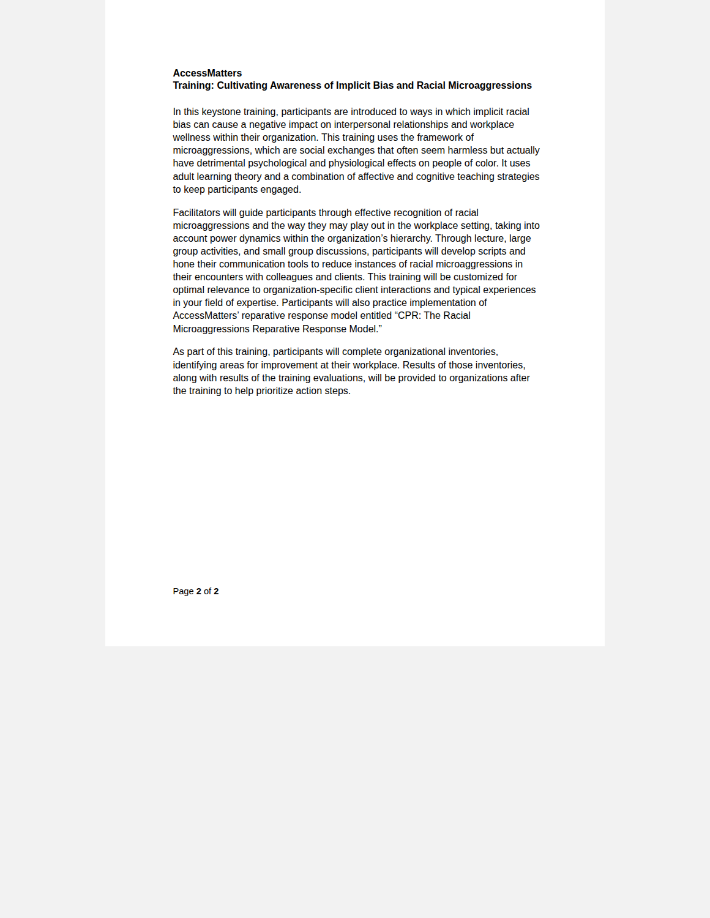AccessMatters Training: Cultivating Awareness of Implicit Bias and Racial Microaggressions
In this keystone training, participants are introduced to ways in which implicit racial bias can cause a negative impact on interpersonal relationships and workplace wellness within their organization. This training uses the framework of microaggressions, which are social exchanges that often seem harmless but actually have detrimental psychological and physiological effects on people of color. It uses adult learning theory and a combination of affective and cognitive teaching strategies to keep participants engaged.
Facilitators will guide participants through effective recognition of racial microaggressions and the way they may play out in the workplace setting, taking into account power dynamics within the organization’s hierarchy. Through lecture, large group activities, and small group discussions, participants will develop scripts and hone their communication tools to reduce instances of racial microaggressions in their encounters with colleagues and clients. This training will be customized for optimal relevance to organization-specific client interactions and typical experiences in your field of expertise. Participants will also practice implementation of AccessMatters’ reparative response model entitled “CPR: The Racial Microaggressions Reparative Response Model.”
As part of this training, participants will complete organizational inventories, identifying areas for improvement at their workplace. Results of those inventories, along with results of the training evaluations, will be provided to organizations after the training to help prioritize action steps.
Page 2 of 2